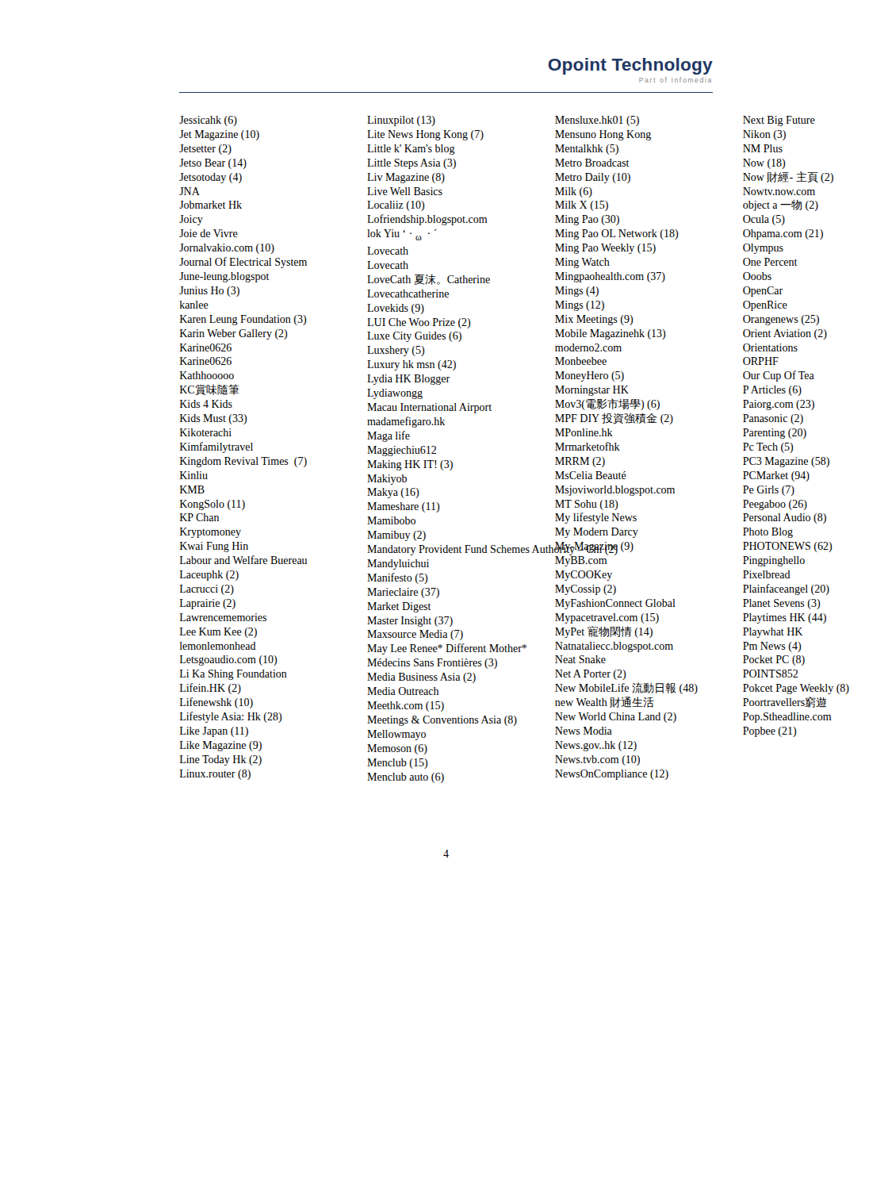Opoint Technology
Part of Infomedia
Jessicahk (6)
Jet Magazine (10)
Jetsetter (2)
Jetso Bear (14)
Jetsotoday (4)
JNA
Jobmarket Hk
Joicy
Joie de Vivre
Jornalvakio.com (10)
Journal Of Electrical System
June-leung.blogspot
Junius Ho (3)
kanlee
Karen Leung Foundation (3)
Karin Weber Gallery (2)
Karine0626
Karine0626
Kathhooooo
KC賞味隨筆
Kids 4 Kids
Kids Must (33)
Kikoterachi
Kimfamilytravel
Kingdom Revival Times (7)
Kinliu
KMB
KongSolo (11)
KP Chan
Kryptomoney
Kwai Fung Hin
Labour and Welfare Buereau
Laceuphk (2)
Lacrucci (2)
Laprairie (2)
Lawrencememories
Lee Kum Kee (2)
lemonlemonhead
Letsgoaudio.com (10)
Li Ka Shing Foundation
Lifein.HK (2)
Lifenewshk (10)
Lifestyle Asia: Hk (28)
Like Japan (11)
Like Magazine (9)
Line Today Hk (2)
Linux.router (8)
Linuxpilot (13)
Lite News Hong Kong (7)
Little k' Kam's blog
Little Steps Asia (3)
Liv Magazine (8)
Live Well Basics
Localiiz (10)
Lofriendship.blogspot.com
lok Yiu ‘ · ω · ´
Lovecath
Lovecath
LoveCath 夏沫。Catherine
Lovecathcatherine
Lovekids (9)
LUI Che Woo Prize (2)
Luxe City Guides (6)
Luxshery (5)
Luxury hk msn (42)
Lydia HK Blogger
Lydiawongg
Macau International Airport
madamefigaro.hk
Maga life
Maggiechiu612
Making HK IT! (3)
Makiyob
Makya (16)
Mameshare (11)
Mamibobo
Mamibuy (2)
Mandatory Provident Fund Schemes Authority – Chi (2)
Mandyluichui
Manifesto (5)
Marieclaire (37)
Market Digest
Master Insight (37)
Maxsource Media (7)
May Lee Renee* Different Mother*
Médecins Sans Frontières (3)
Media Business Asia (2)
Media Outreach
Meethk.com (15)
Meetings & Conventions Asia (8)
Mellowmayo
Memoson (6)
Menclub (15)
Menclub auto (6)
Mensluxe.hk01 (5)
Mensuno Hong Kong
Mentalkhk (5)
Metro Broadcast
Metro Daily (10)
Milk (6)
Milk X (15)
Ming Pao (30)
Ming Pao OL Network (18)
Ming Pao Weekly (15)
Ming Watch
Mingpaohealth.com (37)
Mings (4)
Mings (12)
Mix Meetings (9)
Mobile Magazinehk (13)
moderno2.com
Monbeebee
MoneyHero (5)
Morningstar HK
Mov3(電影市場學) (6)
MPF DIY 投資強積金 (2)
MPonline.hk
Mrmarketofhk
MRRM (2)
MsCelia Beauté
Msjoviworld.blogspot.com
MT Sohu (18)
My lifestyle News
My Modern Darcy
My-Magazine (9)
MyBB.com
MyCOOKey
MyCossip (2)
MyFashionConnect Global
Mypacetravel.com (15)
MyPet 寵物閑情 (14)
Natnataliecc.blogspot.com
Neat Snake
Net A Porter (2)
New MobileLife 流動日報 (48)
new Wealth 財通生活
New World China Land (2)
News Modia
News.gov..hk (12)
News.tvb.com (10)
NewsOnCompliance (12)
Next Big Future
Nikon (3)
NM Plus
Now (18)
Now 財經- 主頁 (2)
Nowtv.now.com
object a 一物 (2)
Ocula (5)
Ohpama.com (21)
Olympus
One Percent
Ooobs
OpenCar
OpenRice
Orangenews (25)
Orient Aviation (2)
Orientations
ORPHF
Our Cup Of Tea
P Articles (6)
Paiorg.com (23)
Panasonic (2)
Parenting (20)
Pc Tech (5)
PC3 Magazine (58)
PCMarket (94)
Pe Girls (7)
Peegaboo (26)
Personal Audio (8)
Photo Blog
PHOTONEWS (62)
Pingpinghello
Pixelbread
Plainfaceangel (20)
Planet Sevens (3)
Playtimes HK (44)
Playwhat HK
Pm News (4)
Pocket PC (8)
POINTS852
Pokcet Page Weekly (8)
Poortravellers窮遊
Pop.Stheadline.com
Popbee (21)
4